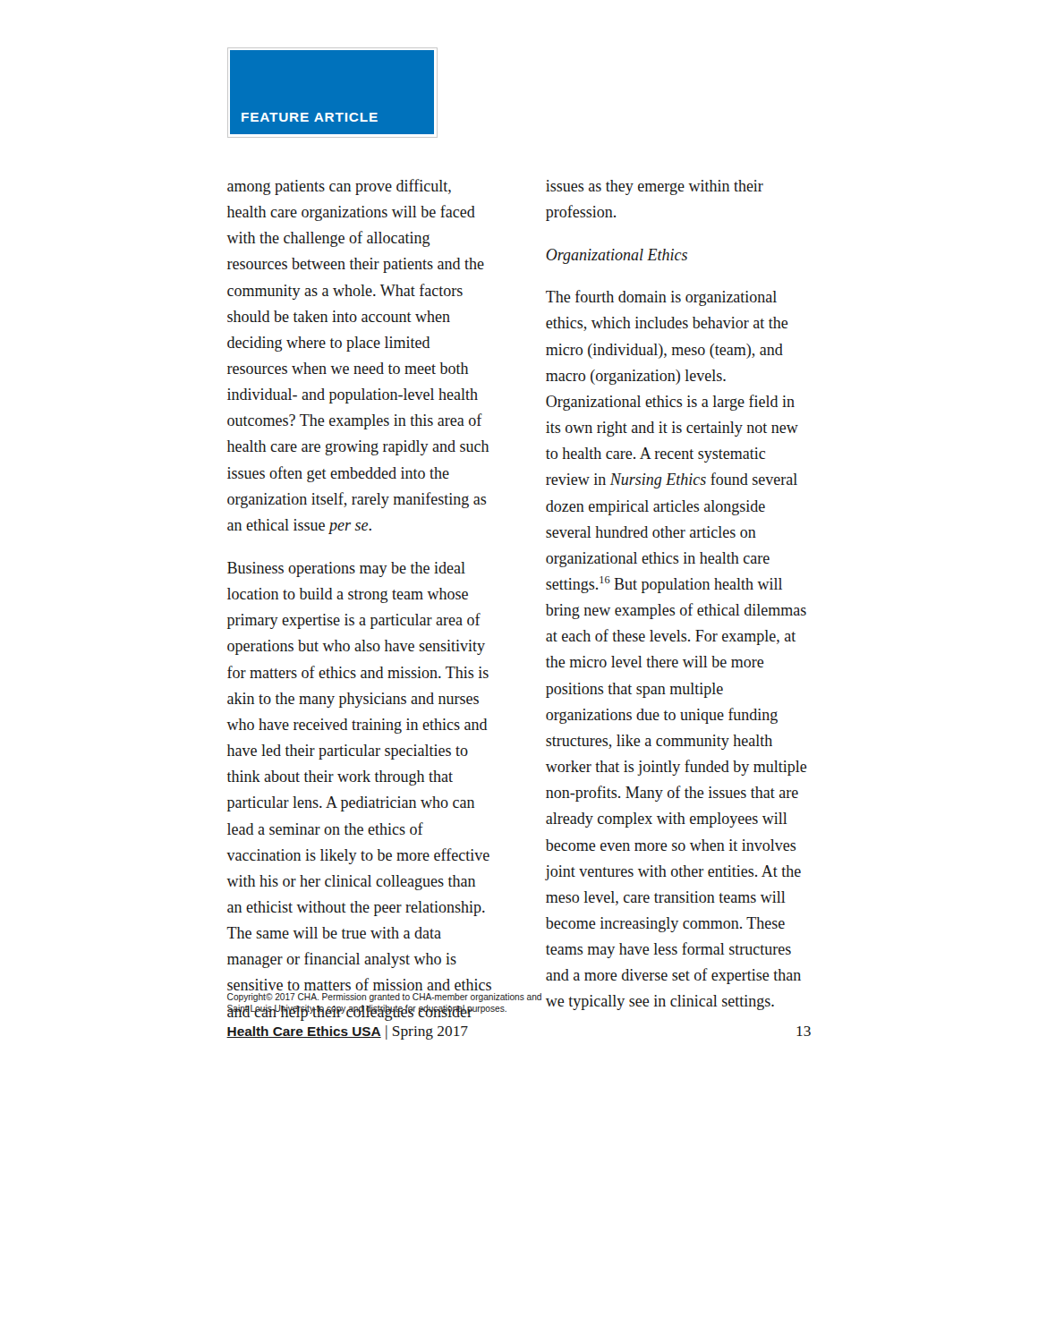FEATURE ARTICLE
among patients can prove difficult, health care organizations will be faced with the challenge of allocating resources between their patients and the community as a whole. What factors should be taken into account when deciding where to place limited resources when we need to meet both individual- and population-level health outcomes? The examples in this area of health care are growing rapidly and such issues often get embedded into the organization itself, rarely manifesting as an ethical issue per se.
Business operations may be the ideal location to build a strong team whose primary expertise is a particular area of operations but who also have sensitivity for matters of ethics and mission. This is akin to the many physicians and nurses who have received training in ethics and have led their particular specialties to think about their work through that particular lens. A pediatrician who can lead a seminar on the ethics of vaccination is likely to be more effective with his or her clinical colleagues than an ethicist without the peer relationship. The same will be true with a data manager or financial analyst who is sensitive to matters of mission and ethics and can help their colleagues consider issues as they emerge within their profession.
Organizational Ethics
The fourth domain is organizational ethics, which includes behavior at the micro (individual), meso (team), and macro (organization) levels. Organizational ethics is a large field in its own right and it is certainly not new to health care. A recent systematic review in Nursing Ethics found several dozen empirical articles alongside several hundred other articles on organizational ethics in health care settings.16 But population health will bring new examples of ethical dilemmas at each of these levels. For example, at the micro level there will be more positions that span multiple organizations due to unique funding structures, like a community health worker that is jointly funded by multiple non-profits. Many of the issues that are already complex with employees will become even more so when it involves joint ventures with other entities. At the meso level, care transition teams will become increasingly common. These teams may have less formal structures and a more diverse set of expertise than we typically see in clinical settings.
Copyright© 2017 CHA. Permission granted to CHA-member organizations and
Saint Louis University to copy and distribute for educational purposes.
Health Care Ethics USA | Spring 2017
13